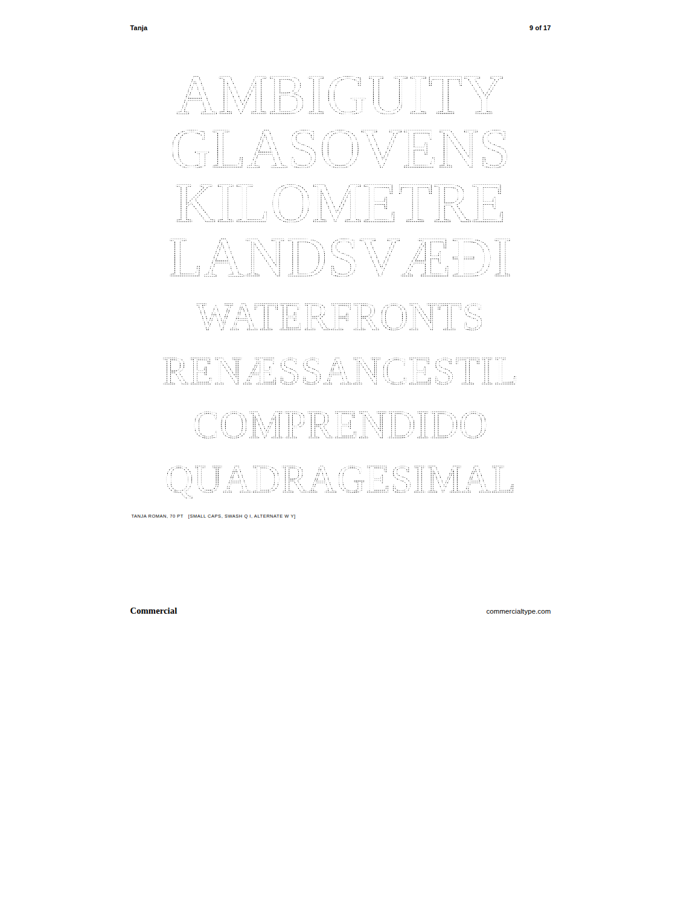Tanja
9 of 17
Ambiguity
Glasovens
Kilometre
Landsvæði
Waterfronts
Renæssancestil
Comprendido
Quadragesimal
Tanja Roman, 70 pt [Small Caps, Swash Q I, Alternate W Y]
Commercial
commercialtype.com